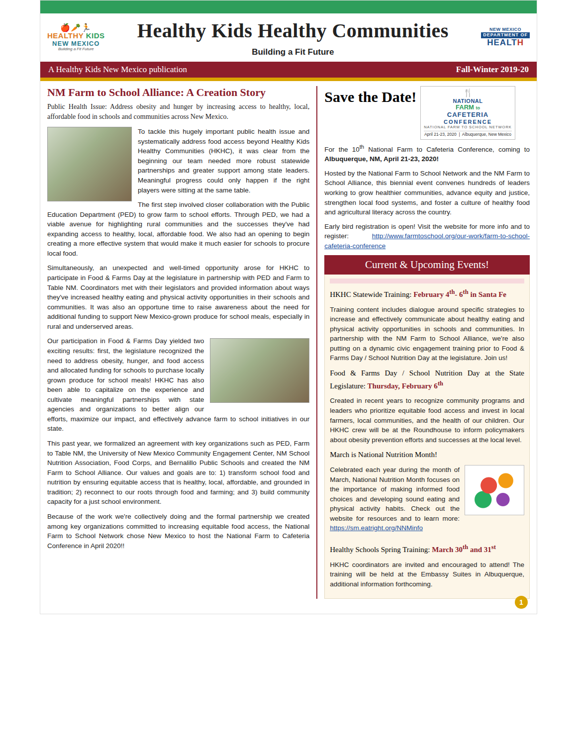🍎🥕🏃
HEALTHY KIDS
NEW MEXICO
Building a Fit Future
Healthy Kids Healthy Communities
Building a Fit Future
NEW MEXICO
DEPARTMENT OF
HEALT H
A Healthy Kids New Mexico publication
Fall-Winter 2019-20
NM Farm to School Alliance: A Creation Story
Public Health Issue: Address obesity and hunger by increasing access to healthy, local, affordable food in schools and communities across New Mexico.
To tackle this hugely important public health issue and systematically address food access beyond Healthy Kids Healthy Communities (HKHC), it was clear from the beginning our team needed more robust statewide partnerships and greater support among state leaders. Meaningful progress could only happen if the right players were sitting at the same table.
The first step involved closer collaboration with the Public Education Department (PED) to grow farm to school efforts. Through PED, we had a viable avenue for highlighting rural communities and the successes they've had expanding access to healthy, local, affordable food. We also had an opening to begin creating a more effective system that would make it much easier for schools to procure local food.
Simultaneously, an unexpected and well-timed opportunity arose for HKHC to participate in Food & Farms Day at the legislature in partnership with PED and Farm to Table NM. Coordinators met with their legislators and provided information about ways they've increased healthy eating and physical activity opportunities in their schools and communities. It was also an opportune time to raise awareness about the need for additional funding to support New Mexico-grown produce for school meals, especially in rural and underserved areas.
Our participation in Food & Farms Day yielded two exciting results: first, the legislature recognized the need to address obesity, hunger, and food access and allocated funding for schools to purchase locally grown produce for school meals! HKHC has also been able to capitalize on the experience and cultivate meaningful partnerships with state agencies and organizations to better align our efforts, maximize our impact, and effectively advance farm to school initiatives in our state.
This past year, we formalized an agreement with key organizations such as PED, Farm to Table NM, the University of New Mexico Community Engagement Center, NM School Nutrition Association, Food Corps, and Bernalillo Public Schools and created the NM Farm to School Alliance. Our values and goals are to: 1) transform school food and nutrition by ensuring equitable access that is healthy, local, affordable, and grounded in tradition; 2) reconnect to our roots through food and farming; and 3) build community capacity for a just school environment.
Because of the work we're collectively doing and the formal partnership we created among key organizations committed to increasing equitable food access, the National Farm to School Network chose New Mexico to host the National Farm to Cafeteria Conference in April 2020!!
Save the Date!
🍴
NATIONAL
FARM to
CAFETERIA
CONFERENCE
NATIONAL FARM TO SCHOOL NETWORK
April 21-23, 2020 | Albuquerque, New Mexico
For the 10th National Farm to Cafeteria Conference, coming to Albuquerque, NM, April 21-23, 2020!
Hosted by the National Farm to School Network and the NM Farm to School Alliance, this biennial event convenes hundreds of leaders working to grow healthier communities, advance equity and justice, strengthen local food systems, and foster a culture of healthy food and agricultural literacy across the country.
Early bird registration is open! Visit the website for more info and to register: http://www.farmtoschool.org/our-work/farm-to-school-cafeteria-conference
Current & Upcoming Events!
HKHC Statewide Training: February 4th- 6th in Santa Fe
Training content includes dialogue around specific strategies to increase and effectively communicate about healthy eating and physical activity opportunities in schools and communities. In partnership with the NM Farm to School Alliance, we're also putting on a dynamic civic engagement training prior to Food & Farms Day / School Nutrition Day at the legislature. Join us!
Food & Farms Day / School Nutrition Day at the State Legislature: Thursday, February 6th
Created in recent years to recognize community programs and leaders who prioritize equitable food access and invest in local farmers, local communities, and the health of our children. Our HKHC crew will be at the Roundhouse to inform policymakers about obesity prevention efforts and successes at the local level.
March is National Nutrition Month!
Celebrated each year during the month of March, National Nutrition Month focuses on the importance of making informed food choices and developing sound eating and physical activity habits. Check out the website for resources and to learn more: https://sm.eatright.org/NNMinfo
Healthy Schools Spring Training: March 30th and 31st
HKHC coordinators are invited and encouraged to attend! The training will be held at the Embassy Suites in Albuquerque, additional information forthcoming.
1